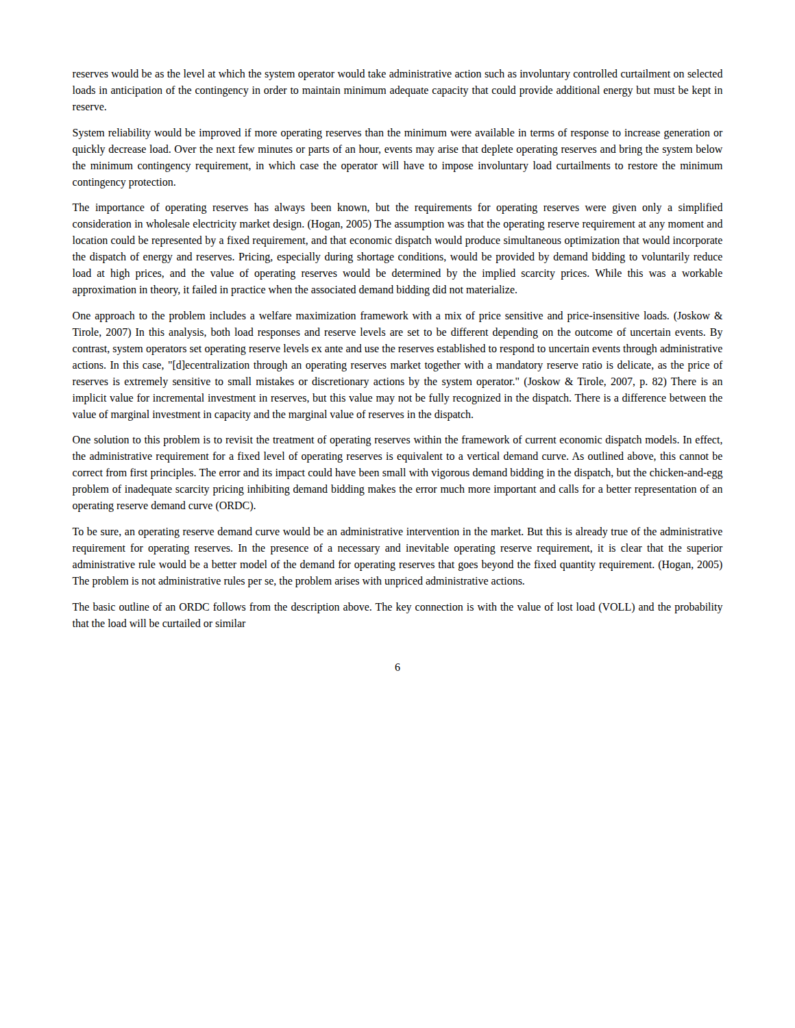reserves would be as the level at which the system operator would take administrative action such as involuntary controlled curtailment on selected loads in anticipation of the contingency in order to maintain minimum adequate capacity that could provide additional energy but must be kept in reserve.
System reliability would be improved if more operating reserves than the minimum were available in terms of response to increase generation or quickly decrease load. Over the next few minutes or parts of an hour, events may arise that deplete operating reserves and bring the system below the minimum contingency requirement, in which case the operator will have to impose involuntary load curtailments to restore the minimum contingency protection.
The importance of operating reserves has always been known, but the requirements for operating reserves were given only a simplified consideration in wholesale electricity market design. (Hogan, 2005) The assumption was that the operating reserve requirement at any moment and location could be represented by a fixed requirement, and that economic dispatch would produce simultaneous optimization that would incorporate the dispatch of energy and reserves. Pricing, especially during shortage conditions, would be provided by demand bidding to voluntarily reduce load at high prices, and the value of operating reserves would be determined by the implied scarcity prices. While this was a workable approximation in theory, it failed in practice when the associated demand bidding did not materialize.
One approach to the problem includes a welfare maximization framework with a mix of price sensitive and price-insensitive loads. (Joskow & Tirole, 2007) In this analysis, both load responses and reserve levels are set to be different depending on the outcome of uncertain events. By contrast, system operators set operating reserve levels ex ante and use the reserves established to respond to uncertain events through administrative actions. In this case, "[d]ecentralization through an operating reserves market together with a mandatory reserve ratio is delicate, as the price of reserves is extremely sensitive to small mistakes or discretionary actions by the system operator." (Joskow & Tirole, 2007, p. 82) There is an implicit value for incremental investment in reserves, but this value may not be fully recognized in the dispatch. There is a difference between the value of marginal investment in capacity and the marginal value of reserves in the dispatch.
One solution to this problem is to revisit the treatment of operating reserves within the framework of current economic dispatch models. In effect, the administrative requirement for a fixed level of operating reserves is equivalent to a vertical demand curve. As outlined above, this cannot be correct from first principles. The error and its impact could have been small with vigorous demand bidding in the dispatch, but the chicken-and-egg problem of inadequate scarcity pricing inhibiting demand bidding makes the error much more important and calls for a better representation of an operating reserve demand curve (ORDC).
To be sure, an operating reserve demand curve would be an administrative intervention in the market. But this is already true of the administrative requirement for operating reserves. In the presence of a necessary and inevitable operating reserve requirement, it is clear that the superior administrative rule would be a better model of the demand for operating reserves that goes beyond the fixed quantity requirement. (Hogan, 2005) The problem is not administrative rules per se, the problem arises with unpriced administrative actions.
The basic outline of an ORDC follows from the description above. The key connection is with the value of lost load (VOLL) and the probability that the load will be curtailed or similar
6